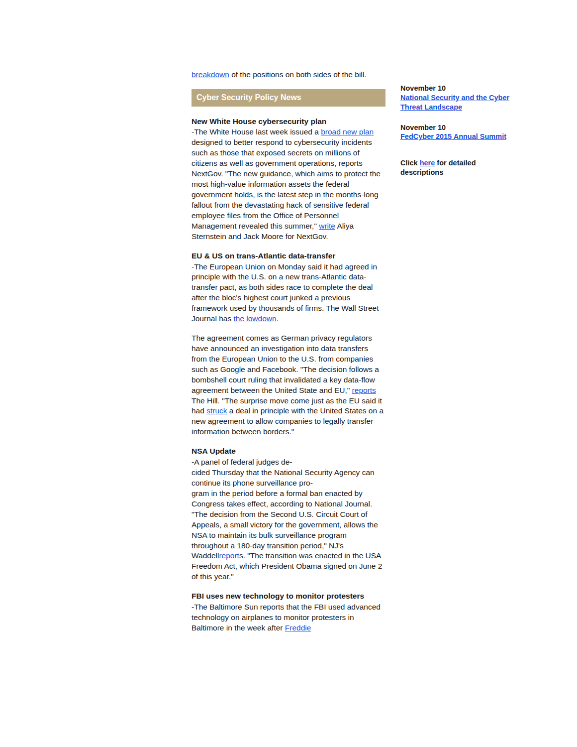breakdown of the positions on both sides of the bill.
Cyber Security Policy News
New White House cybersecurity plan
-The White House last week issued a broad new plan designed to better respond to cybersecurity incidents such as those that exposed secrets on millions of citizens as well as government operations, reports NextGov. "The new guidance, which aims to protect the most high-value information assets the federal government holds, is the latest step in the months-long fallout from the devastating hack of sensitive federal employee files from the Office of Personnel Management revealed this summer," write Aliya Sternstein and Jack Moore for NextGov.
EU & US on trans-Atlantic data-transfer
-The European Union on Monday said it had agreed in principle with the U.S. on a new trans-Atlantic data-transfer pact, as both sides race to complete the deal after the bloc's highest court junked a previous framework used by thousands of firms. The Wall Street Journal has the lowdown.
The agreement comes as German privacy regulators have announced an investigation into data transfers from the European Union to the U.S. from companies such as Google and Facebook. "The decision follows a bombshell court ruling that invalidated a key data-flow agreement between the United State and EU," reports The Hill. "The surprise move come just as the EU said it had struck a deal in principle with the United States on a new agreement to allow companies to legally transfer information between borders."
NSA Update
-A panel of federal judges de-
cided Thursday that the National Security Agency can continue its phone surveillance pro-
gram in the period before a formal ban enacted by Congress takes effect, according to National Journal. "The decision from the Second U.S. Circuit Court of Appeals, a small victory for the government, allows the NSA to maintain its bulk surveillance program throughout a 180-day transition period," NJ's Waddellreports. "The transition was enacted in the USA Freedom Act, which President Obama signed on June 2 of this year."
FBI uses new technology to monitor protesters
-The Baltimore Sun reports that the FBI used advanced technology on airplanes to monitor protesters in Baltimore in the week after Freddie
November 10
National Security and the Cyber Threat Landscape
November 10
FedCyber 2015 Annual Summit
Click here for detailed descriptions